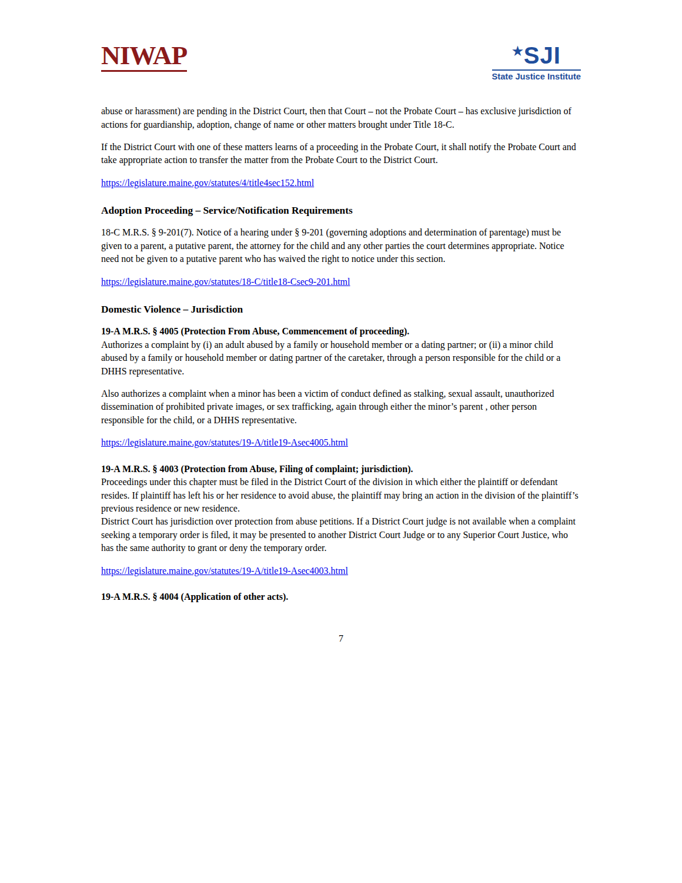NIWAP
★SJI
State Justice Institute
abuse or harassment) are pending in the District Court, then that Court – not the Probate Court – has exclusive jurisdiction of actions for guardianship, adoption, change of name or other matters brought under Title 18-C.
If the District Court with one of these matters learns of a proceeding in the Probate Court, it shall notify the Probate Court and take appropriate action to transfer the matter from the Probate Court to the District Court.
https://legislature.maine.gov/statutes/4/title4sec152.html
Adoption Proceeding – Service/Notification Requirements
18-C M.R.S. § 9-201(7). Notice of a hearing under § 9-201 (governing adoptions and determination of parentage) must be given to a parent, a putative parent, the attorney for the child and any other parties the court determines appropriate. Notice need not be given to a putative parent who has waived the right to notice under this section.
https://legislature.maine.gov/statutes/18-C/title18-Csec9-201.html
Domestic Violence – Jurisdiction
19-A M.R.S. § 4005 (Protection From Abuse, Commencement of proceeding).
Authorizes a complaint by (i) an adult abused by a family or household member or a dating partner; or (ii) a minor child abused by a family or household member or dating partner of the caretaker, through a person responsible for the child or a DHHS representative.
Also authorizes a complaint when a minor has been a victim of conduct defined as stalking, sexual assault, unauthorized dissemination of prohibited private images, or sex trafficking, again through either the minor’s parent , other person responsible for the child, or a DHHS representative.
https://legislature.maine.gov/statutes/19-A/title19-Asec4005.html
19-A M.R.S. § 4003 (Protection from Abuse, Filing of complaint; jurisdiction).
Proceedings under this chapter must be filed in the District Court of the division in which either the plaintiff or defendant resides. If plaintiff has left his or her residence to avoid abuse, the plaintiff may bring an action in the division of the plaintiff’s previous residence or new residence.
District Court has jurisdiction over protection from abuse petitions. If a District Court judge is not available when a complaint seeking a temporary order is filed, it may be presented to another District Court Judge or to any Superior Court Justice, who has the same authority to grant or deny the temporary order.
https://legislature.maine.gov/statutes/19-A/title19-Asec4003.html
19-A M.R.S. § 4004 (Application of other acts).
7